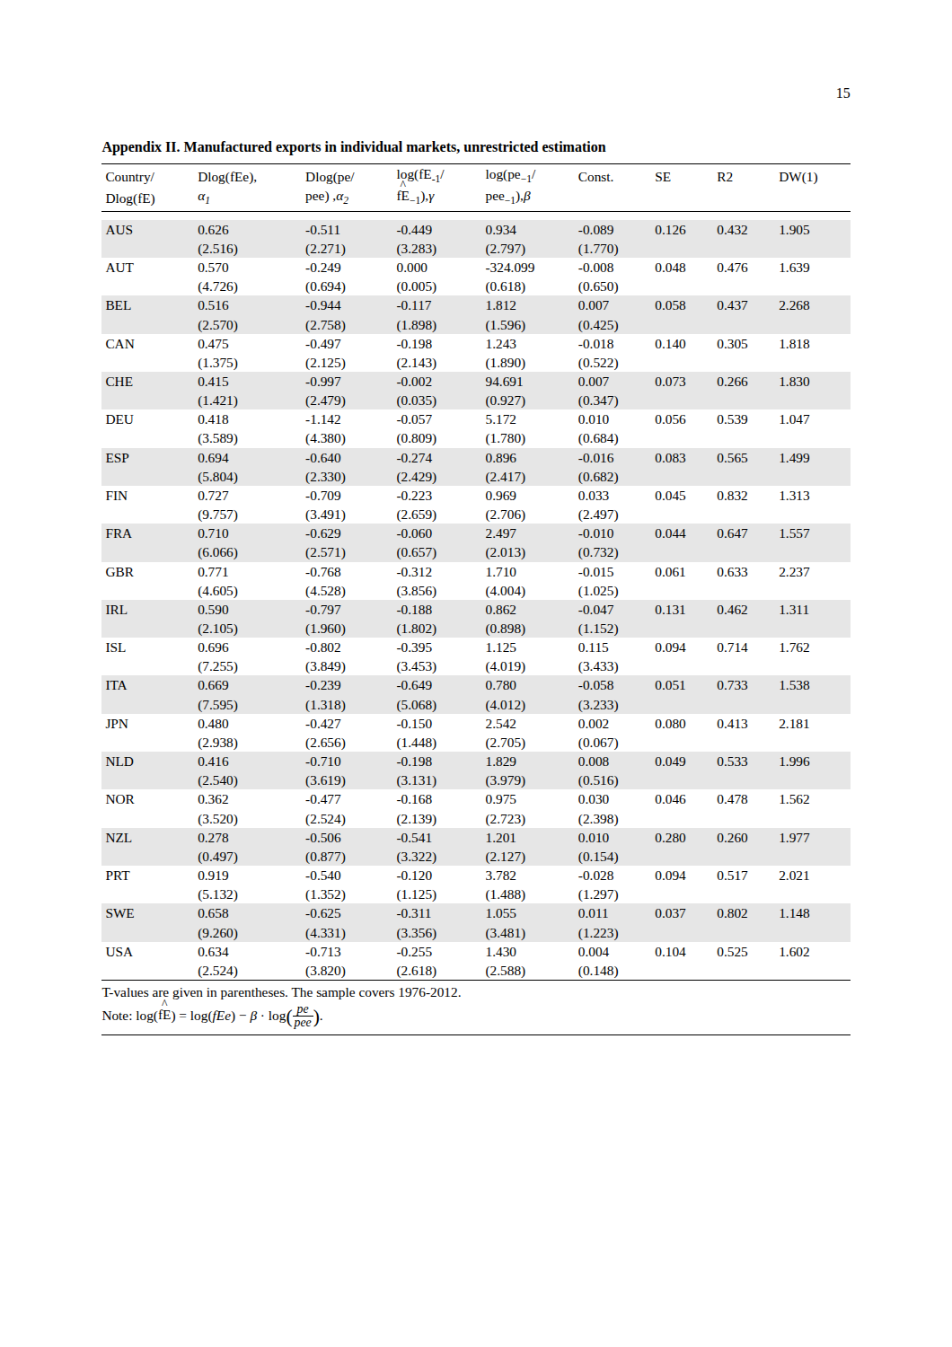15
Appendix II. Manufactured exports in individual markets, unrestricted estimation
| Country/ | Dlog(fEe), | Dlog(pe/ | log(fE -1 / | log(pe −1 / | Const. | SE | R2 | DW(1) |
| --- | --- | --- | --- | --- | --- | --- | --- | --- |
| Dlog(fE) | α 1 | pee) , α 2 | fE −1 ), γ | pee −1 ), β | | | | |
| AUS | 0.626 | -0.511 | -0.449 | 0.934 | -0.089 | 0.126 | 0.432 | 1.905 |
| | (2.516) | (2.271) | (3.283) | (2.797) | (1.770) | | | |
| AUT | 0.570 | -0.249 | 0.000 | -324.099 | -0.008 | 0.048 | 0.476 | 1.639 |
| | (4.726) | (0.694) | (0.005) | (0.618) | (0.650) | | | |
| BEL | 0.516 | -0.944 | -0.117 | 1.812 | 0.007 | 0.058 | 0.437 | 2.268 |
| | (2.570) | (2.758) | (1.898) | (1.596) | (0.425) | | | |
| CAN | 0.475 | -0.497 | -0.198 | 1.243 | -0.018 | 0.140 | 0.305 | 1.818 |
| | (1.375) | (2.125) | (2.143) | (1.890) | (0.522) | | | |
| CHE | 0.415 | -0.997 | -0.002 | 94.691 | 0.007 | 0.073 | 0.266 | 1.830 |
| | (1.421) | (2.479) | (0.035) | (0.927) | (0.347) | | | |
| DEU | 0.418 | -1.142 | -0.057 | 5.172 | 0.010 | 0.056 | 0.539 | 1.047 |
| | (3.589) | (4.380) | (0.809) | (1.780) | (0.684) | | | |
| ESP | 0.694 | -0.640 | -0.274 | 0.896 | -0.016 | 0.083 | 0.565 | 1.499 |
| | (5.804) | (2.330) | (2.429) | (2.417) | (0.682) | | | |
| FIN | 0.727 | -0.709 | -0.223 | 0.969 | 0.033 | 0.045 | 0.832 | 1.313 |
| | (9.757) | (3.491) | (2.659) | (2.706) | (2.497) | | | |
| FRA | 0.710 | -0.629 | -0.060 | 2.497 | -0.010 | 0.044 | 0.647 | 1.557 |
| | (6.066) | (2.571) | (0.657) | (2.013) | (0.732) | | | |
| GBR | 0.771 | -0.768 | -0.312 | 1.710 | -0.015 | 0.061 | 0.633 | 2.237 |
| | (4.605) | (4.528) | (3.856) | (4.004) | (1.025) | | | |
| IRL | 0.590 | -0.797 | -0.188 | 0.862 | -0.047 | 0.131 | 0.462 | 1.311 |
| | (2.105) | (1.960) | (1.802) | (0.898) | (1.152) | | | |
| ISL | 0.696 | -0.802 | -0.395 | 1.125 | 0.115 | 0.094 | 0.714 | 1.762 |
| | (7.255) | (3.849) | (3.453) | (4.019) | (3.433) | | | |
| ITA | 0.669 | -0.239 | -0.649 | 0.780 | -0.058 | 0.051 | 0.733 | 1.538 |
| | (7.595) | (1.318) | (5.068) | (4.012) | (3.233) | | | |
| JPN | 0.480 | -0.427 | -0.150 | 2.542 | 0.002 | 0.080 | 0.413 | 2.181 |
| | (2.938) | (2.656) | (1.448) | (2.705) | (0.067) | | | |
| NLD | 0.416 | -0.710 | -0.198 | 1.829 | 0.008 | 0.049 | 0.533 | 1.996 |
| | (2.540) | (3.619) | (3.131) | (3.979) | (0.516) | | | |
| NOR | 0.362 | -0.477 | -0.168 | 0.975 | 0.030 | 0.046 | 0.478 | 1.562 |
| | (3.520) | (2.524) | (2.139) | (2.723) | (2.398) | | | |
| NZL | 0.278 | -0.506 | -0.541 | 1.201 | 0.010 | 0.280 | 0.260 | 1.977 |
| | (0.497) | (0.877) | (3.322) | (2.127) | (0.154) | | | |
| PRT | 0.919 | -0.540 | -0.120 | 3.782 | -0.028 | 0.094 | 0.517 | 2.021 |
| | (5.132) | (1.352) | (1.125) | (1.488) | (1.297) | | | |
| SWE | 0.658 | -0.625 | -0.311 | 1.055 | 0.011 | 0.037 | 0.802 | 1.148 |
| | (9.260) | (4.331) | (3.356) | (3.481) | (1.223) | | | |
| USA | 0.634 | -0.713 | -0.255 | 1.430 | 0.004 | 0.104 | 0.525 | 1.602 |
| | (2.524) | (3.820) | (2.618) | (2.588) | (0.148) | | | |
T-values are given in parentheses. The sample covers 1976-2012.
Note: log(fE) = log(fEe) − β · log(pe pee).